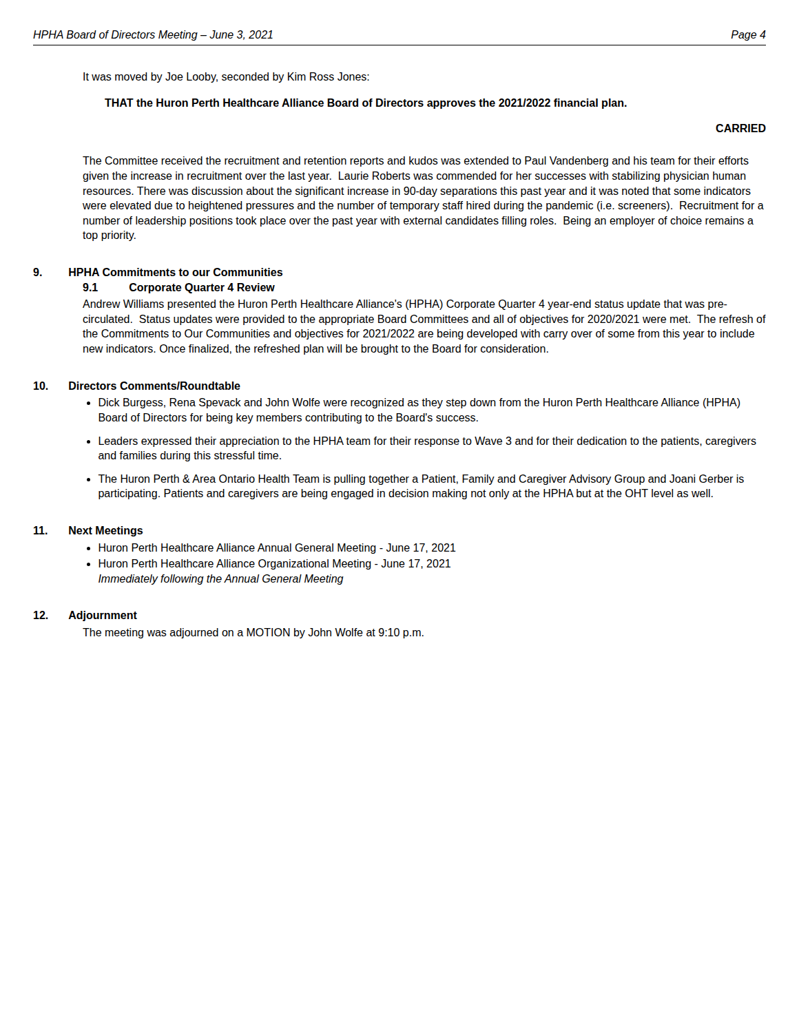HPHA Board of Directors Meeting – June 3, 2021 Page 4
It was moved by Joe Looby, seconded by Kim Ross Jones:
THAT the Huron Perth Healthcare Alliance Board of Directors approves the 2021/2022 financial plan.
CARRIED
The Committee received the recruitment and retention reports and kudos was extended to Paul Vandenberg and his team for their efforts given the increase in recruitment over the last year. Laurie Roberts was commended for her successes with stabilizing physician human resources. There was discussion about the significant increase in 90-day separations this past year and it was noted that some indicators were elevated due to heightened pressures and the number of temporary staff hired during the pandemic (i.e. screeners). Recruitment for a number of leadership positions took place over the past year with external candidates filling roles. Being an employer of choice remains a top priority.
9. HPHA Commitments to our Communities
9.1 Corporate Quarter 4 Review
Andrew Williams presented the Huron Perth Healthcare Alliance's (HPHA) Corporate Quarter 4 year-end status update that was pre-circulated. Status updates were provided to the appropriate Board Committees and all of objectives for 2020/2021 were met. The refresh of the Commitments to Our Communities and objectives for 2021/2022 are being developed with carry over of some from this year to include new indicators. Once finalized, the refreshed plan will be brought to the Board for consideration.
10. Directors Comments/Roundtable
Dick Burgess, Rena Spevack and John Wolfe were recognized as they step down from the Huron Perth Healthcare Alliance (HPHA) Board of Directors for being key members contributing to the Board's success.
Leaders expressed their appreciation to the HPHA team for their response to Wave 3 and for their dedication to the patients, caregivers and families during this stressful time.
The Huron Perth & Area Ontario Health Team is pulling together a Patient, Family and Caregiver Advisory Group and Joani Gerber is participating. Patients and caregivers are being engaged in decision making not only at the HPHA but at the OHT level as well.
11. Next Meetings
Huron Perth Healthcare Alliance Annual General Meeting - June 17, 2021
Huron Perth Healthcare Alliance Organizational Meeting - June 17, 2021
Immediately following the Annual General Meeting
12. Adjournment
The meeting was adjourned on a MOTION by John Wolfe at 9:10 p.m.